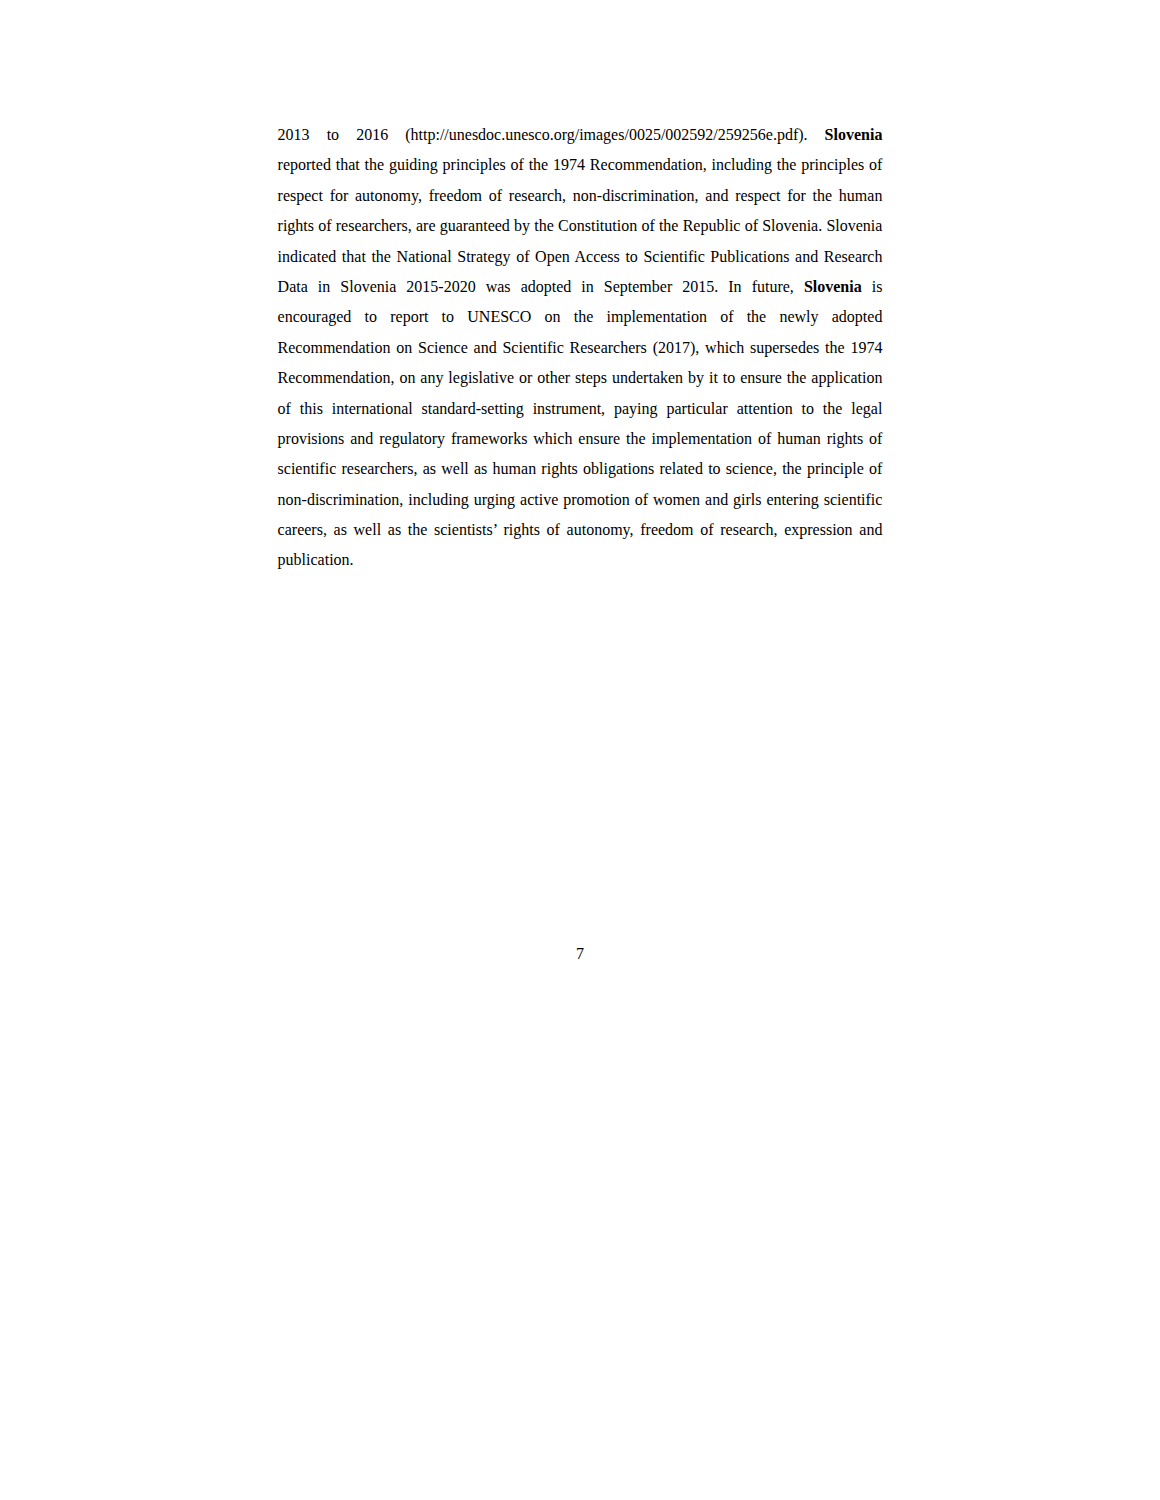2013 to 2016 (http://unesdoc.unesco.org/images/0025/002592/259256e.pdf). Slovenia reported that the guiding principles of the 1974 Recommendation, including the principles of respect for autonomy, freedom of research, non-discrimination, and respect for the human rights of researchers, are guaranteed by the Constitution of the Republic of Slovenia. Slovenia indicated that the National Strategy of Open Access to Scientific Publications and Research Data in Slovenia 2015-2020 was adopted in September 2015. In future, Slovenia is encouraged to report to UNESCO on the implementation of the newly adopted Recommendation on Science and Scientific Researchers (2017), which supersedes the 1974 Recommendation, on any legislative or other steps undertaken by it to ensure the application of this international standard-setting instrument, paying particular attention to the legal provisions and regulatory frameworks which ensure the implementation of human rights of scientific researchers, as well as human rights obligations related to science, the principle of non-discrimination, including urging active promotion of women and girls entering scientific careers, as well as the scientists’ rights of autonomy, freedom of research, expression and publication.
7